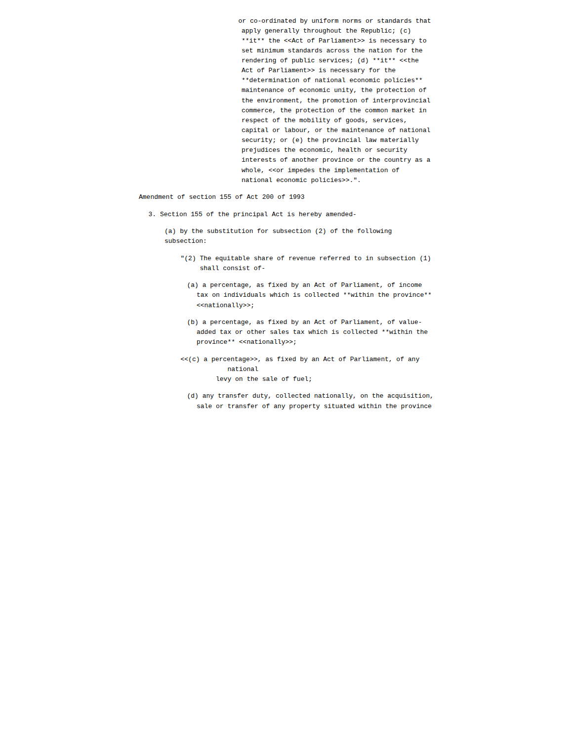or co-ordinated by uniform norms or standards that apply generally throughout the Republic; (c) **it** the <<Act of Parliament>> is necessary to set minimum standards across the nation for the rendering of public services; (d) **it** <<the Act of Parliament>> is necessary for the **determination of national economic policies** maintenance of economic unity, the protection of the environment, the promotion of interprovincial commerce, the protection of the common market in respect of the mobility of goods, services, capital or labour, or the maintenance of national security; or (e) the provincial law materially prejudices the economic, health or security interests of another province or the country as a whole, <<or impedes the implementation of national economic policies>>.".
Amendment of section 155 of Act 200 of 1993
3. Section 155 of the principal Act is hereby amended-
(a) by the substitution for subsection (2) of the following subsection:
"(2) The equitable share of revenue referred to in subsection (1) shall consist of-
(a) a percentage, as fixed by an Act of Parliament, of income tax on individuals which is collected **within the province** <<nationally>>;
(b) a percentage, as fixed by an Act of Parliament, of value-added tax or other sales tax which is collected **within the province** <<nationally>>;
<<(c) a percentage>>, as fixed by an Act of Parliament, of any national levy on the sale of fuel;
(d) any transfer duty, collected nationally, on the acquisition, sale or transfer of any property situated within the province